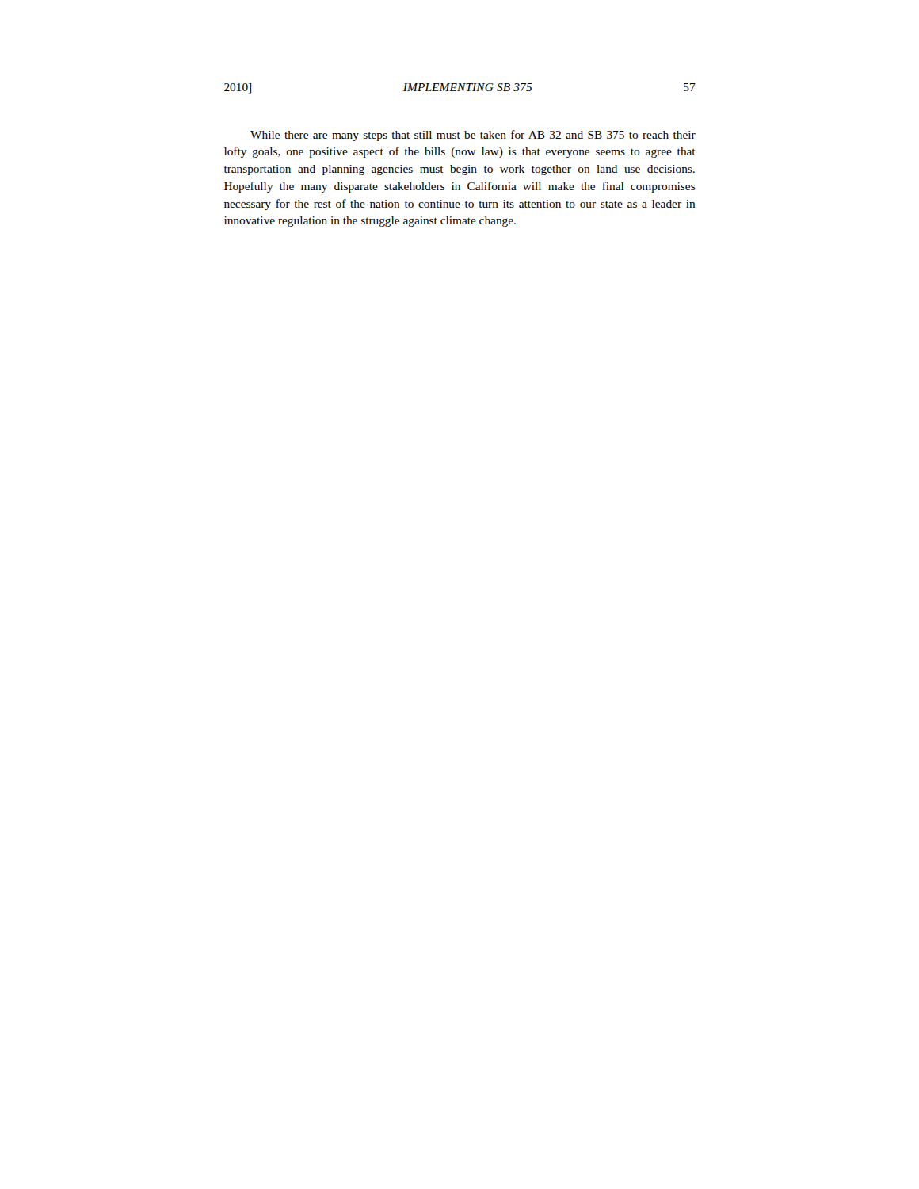2010] IMPLEMENTING SB 375 57
While there are many steps that still must be taken for AB 32 and SB 375 to reach their lofty goals, one positive aspect of the bills (now law) is that everyone seems to agree that transportation and planning agencies must begin to work together on land use decisions. Hopefully the many disparate stakeholders in California will make the final compromises necessary for the rest of the nation to continue to turn its attention to our state as a leader in innovative regulation in the struggle against climate change.